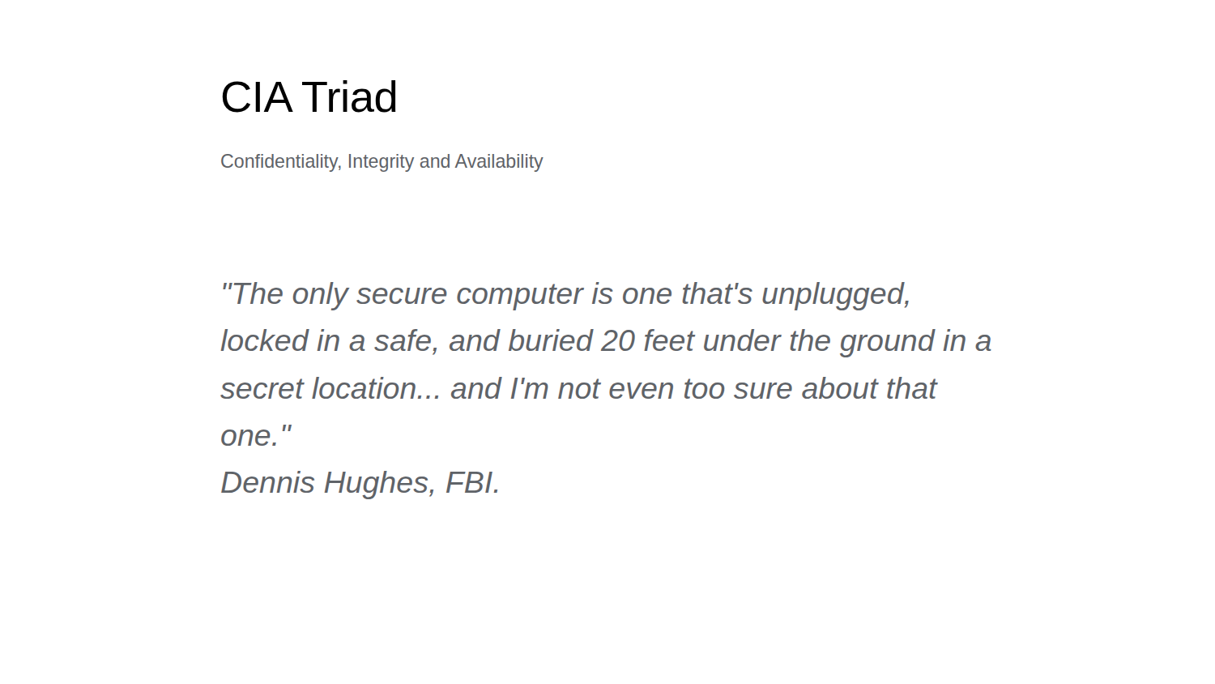CIA Triad
Confidentiality, Integrity and Availability
"The only secure computer is one that's unplugged, locked in a safe, and buried 20 feet under the ground in a secret location... and I'm not even too sure about that one."
Dennis Hughes, FBI.